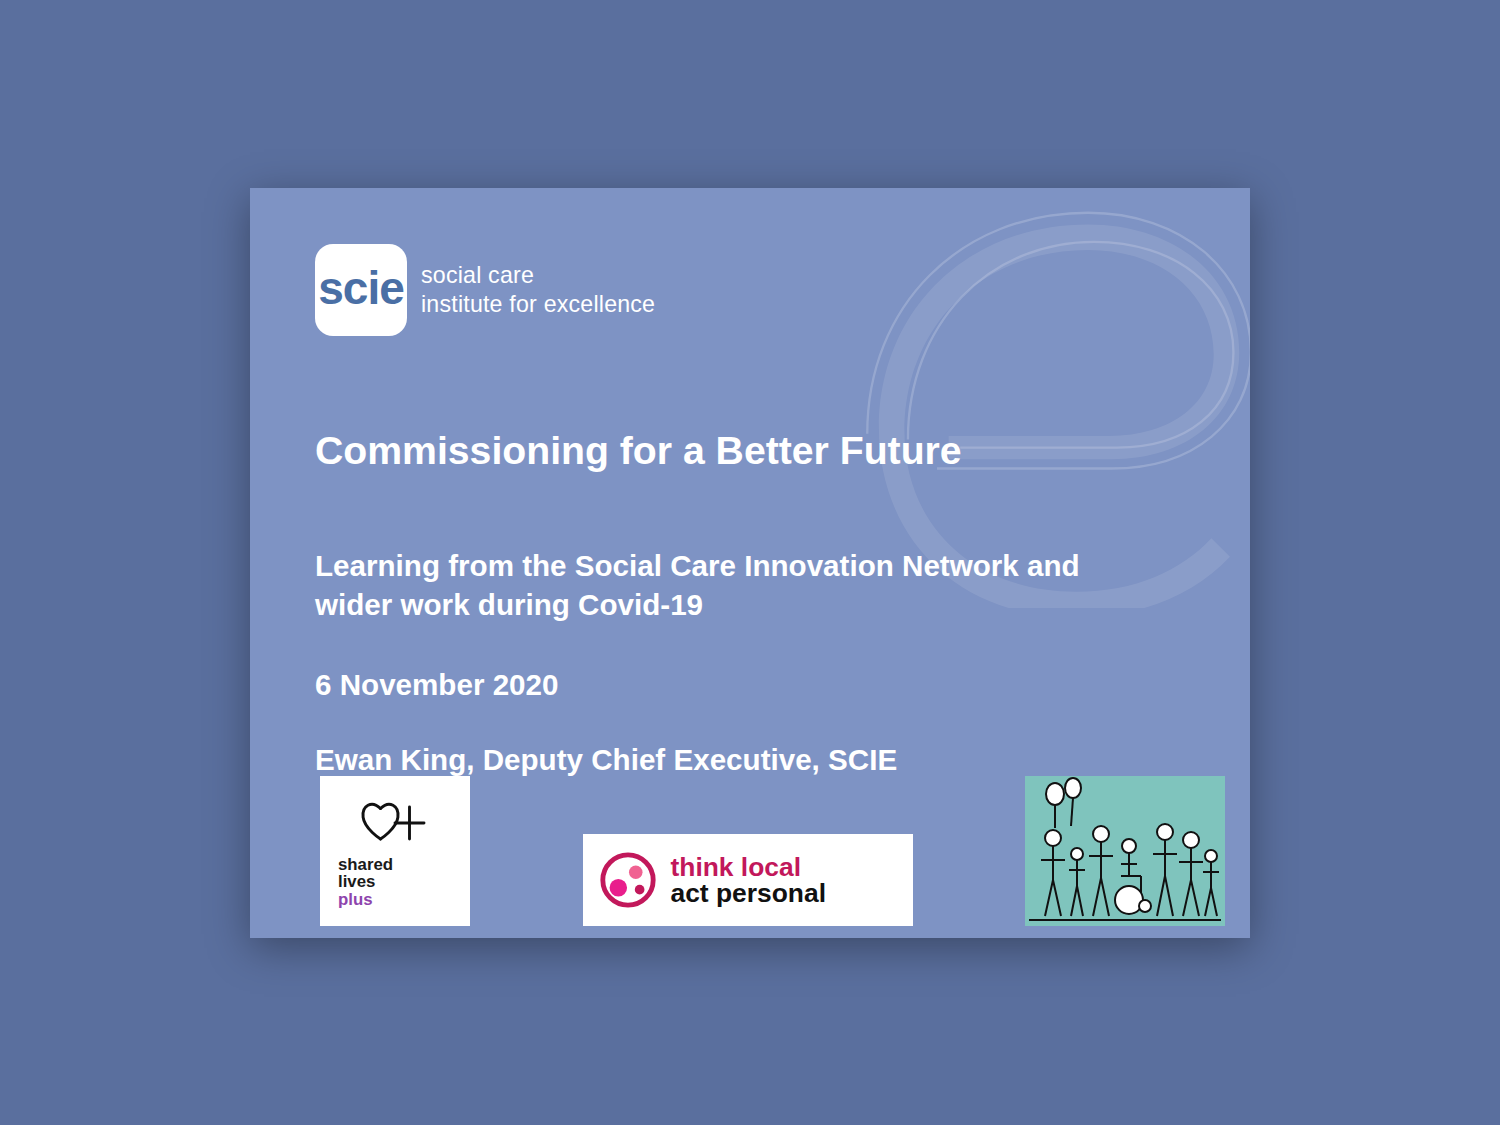scie
social care
institute for excellence
Commissioning for a Better Future
Learning from the Social Care Innovation Network and wider work during Covid-19
6 November 2020
Ewan King, Deputy Chief Executive, SCIE
shared lives plus
think local act personal